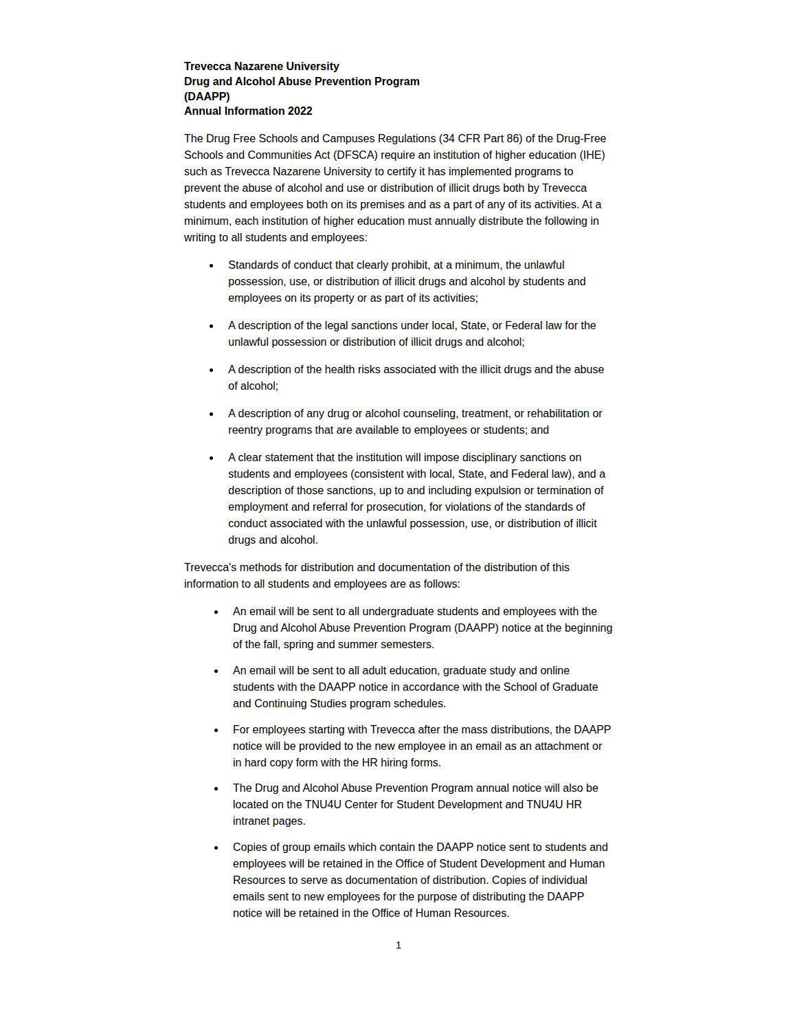Trevecca Nazarene University
Drug and Alcohol Abuse Prevention Program
(DAAPP)
Annual Information 2022
The Drug Free Schools and Campuses Regulations (34 CFR Part 86) of the Drug-Free Schools and Communities Act (DFSCA) require an institution of higher education (IHE) such as Trevecca Nazarene University to certify it has implemented programs to prevent the abuse of alcohol and use or distribution of illicit drugs both by Trevecca students and employees both on its premises and as a part of any of its activities. At a minimum, each institution of higher education must annually distribute the following in writing to all students and employees:
Standards of conduct that clearly prohibit, at a minimum, the unlawful possession, use, or distribution of illicit drugs and alcohol by students and employees on its property or as part of its activities;
A description of the legal sanctions under local, State, or Federal law for the unlawful possession or distribution of illicit drugs and alcohol;
A description of the health risks associated with the illicit drugs and the abuse of alcohol;
A description of any drug or alcohol counseling, treatment, or rehabilitation or reentry programs that are available to employees or students; and
A clear statement that the institution will impose disciplinary sanctions on students and employees (consistent with local, State, and Federal law), and a description of those sanctions, up to and including expulsion or termination of employment and referral for prosecution, for violations of the standards of conduct associated with the unlawful possession, use, or distribution of illicit drugs and alcohol.
Trevecca's methods for distribution and documentation of the distribution of this information to all students and employees are as follows:
An email will be sent to all undergraduate students and employees with the Drug and Alcohol Abuse Prevention Program (DAAPP) notice at the beginning of the fall, spring and summer semesters.
An email will be sent to all adult education, graduate study and online students with the DAAPP notice in accordance with the School of Graduate and Continuing Studies program schedules.
For employees starting with Trevecca after the mass distributions, the DAAPP notice will be provided to the new employee in an email as an attachment or in hard copy form with the HR hiring forms.
The Drug and Alcohol Abuse Prevention Program annual notice will also be located on the TNU4U Center for Student Development and TNU4U HR intranet pages.
Copies of group emails which contain the DAAPP notice sent to students and employees will be retained in the Office of Student Development and Human Resources to serve as documentation of distribution. Copies of individual emails sent to new employees for the purpose of distributing the DAAPP notice will be retained in the Office of Human Resources.
1